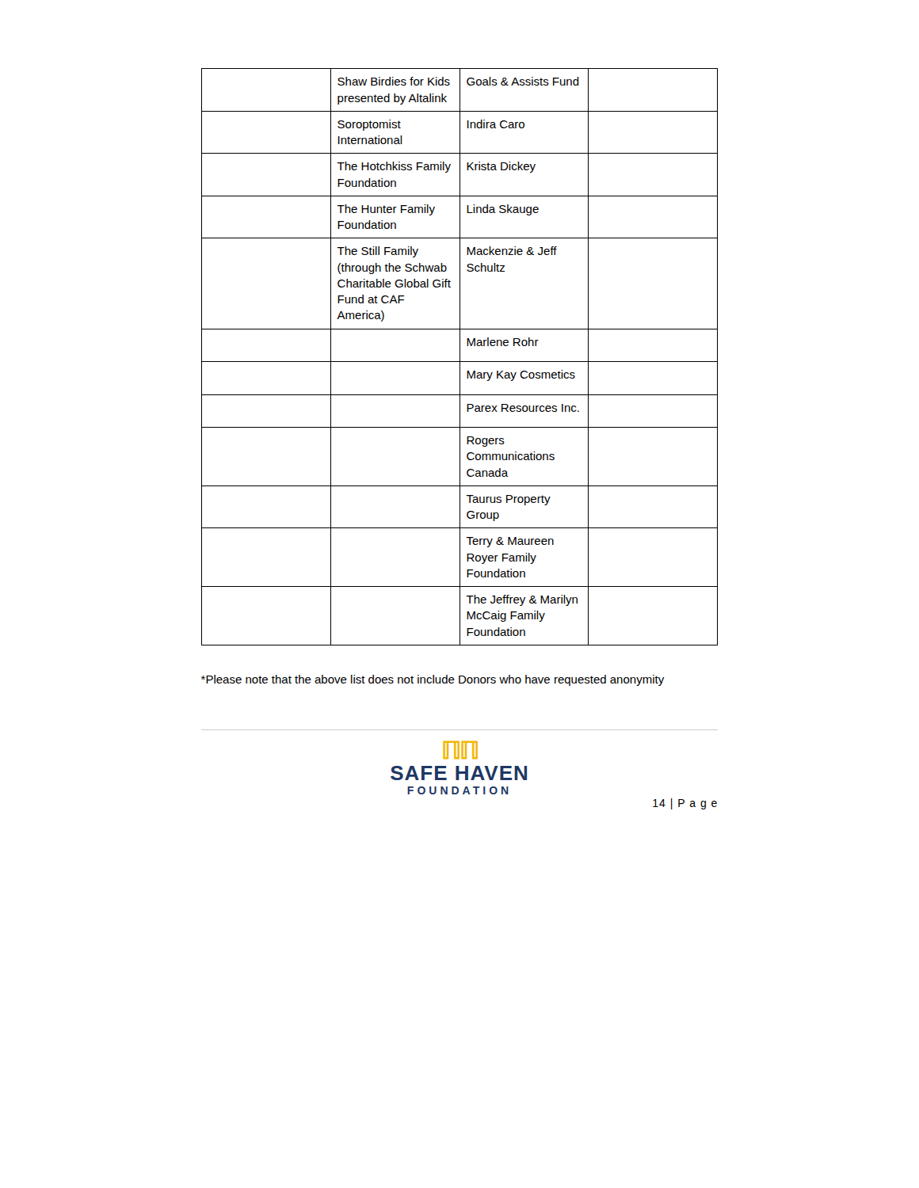| | Shaw Birdies for Kids presented by Altalink | Goals & Assists Fund | |
| | Soroptomist International | Indira Caro | |
| | The Hotchkiss Family Foundation | Krista Dickey | |
| | The Hunter Family Foundation | Linda Skauge | |
| | The Still Family (through the Schwab Charitable Global Gift Fund at CAF America) | Mackenzie & Jeff Schultz | |
| | | Marlene Rohr | |
| | | Mary Kay Cosmetics | |
| | | Parex Resources Inc. | |
| | | Rogers Communications Canada | |
| | | Taurus Property Group | |
| | | Terry & Maureen Royer Family Foundation | |
| | | The Jeffrey & Marilyn McCaig Family Foundation | |
*Please note that the above list does not include Donors who have requested anonymity
ℿℿ
SAFE HAVEN
FOUNDATION
14 | P a g e